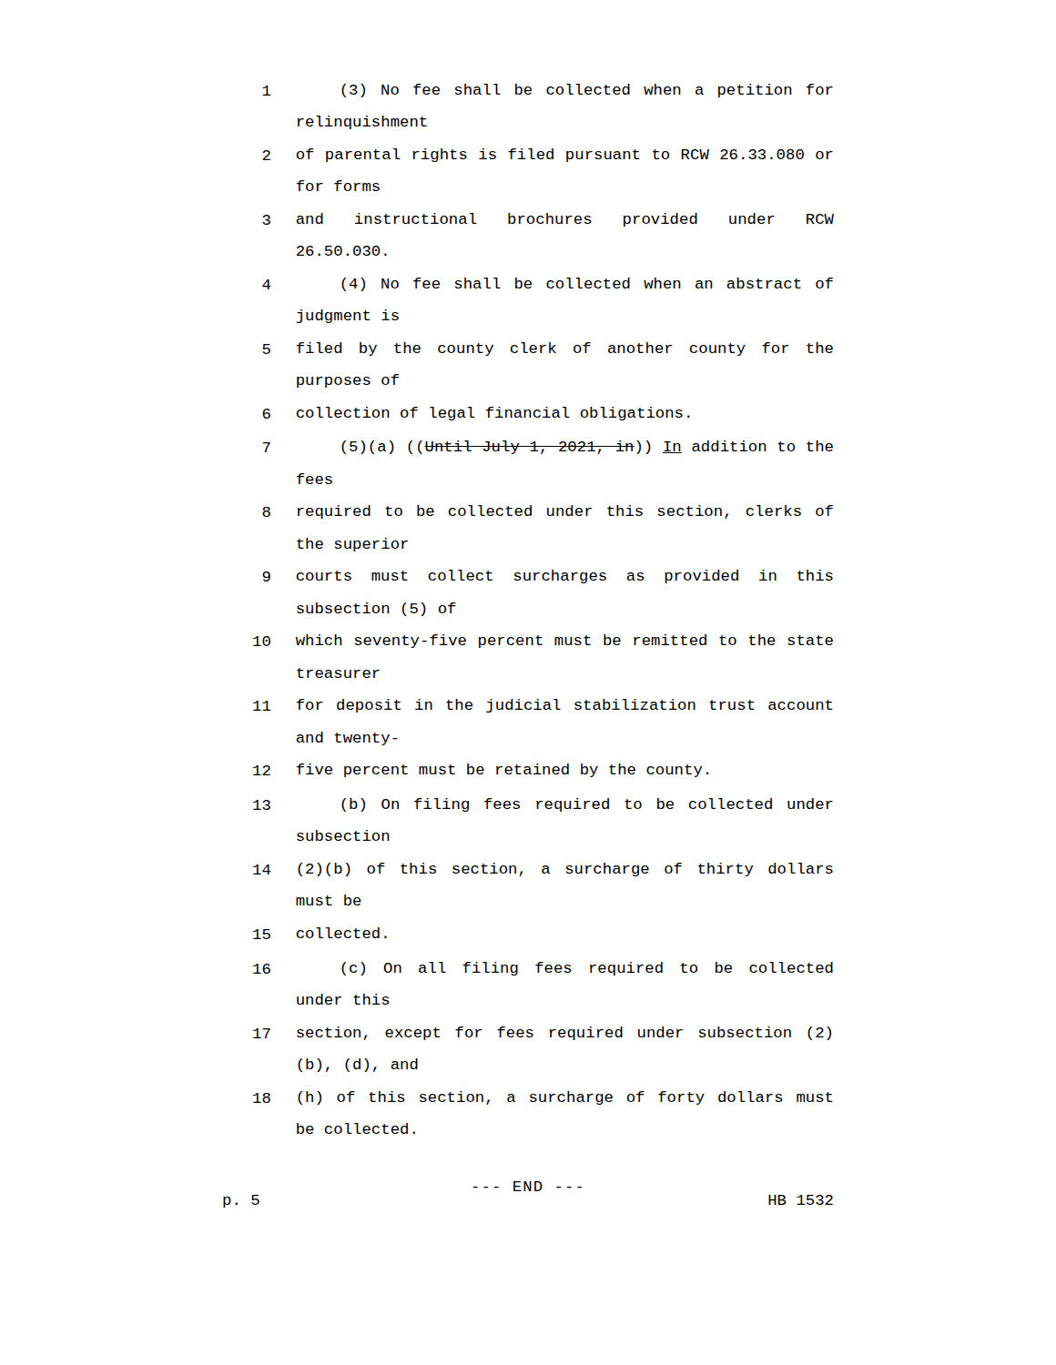| 1 | (3) No fee shall be collected when a petition for relinquishment |
| 2 | of parental rights is filed pursuant to RCW 26.33.080 or for forms |
| 3 | and instructional brochures provided under RCW 26.50.030. |
| 4 | (4) No fee shall be collected when an abstract of judgment is |
| 5 | filed by the county clerk of another county for the purposes of |
| 6 | collection of legal financial obligations. |
| 7 | (5)(a) (( Until July 1, 2021, in )) In addition to the fees |
| 8 | required to be collected under this section, clerks of the superior |
| 9 | courts must collect surcharges as provided in this subsection (5) of |
| 10 | which seventy-five percent must be remitted to the state treasurer |
| 11 | for deposit in the judicial stabilization trust account and twenty- |
| 12 | five percent must be retained by the county. |
| 13 | (b) On filing fees required to be collected under subsection |
| 14 | (2)(b) of this section, a surcharge of thirty dollars must be |
| 15 | collected. |
| 16 | (c) On all filing fees required to be collected under this |
| 17 | section, except for fees required under subsection (2)(b), (d), and |
| 18 | (h) of this section, a surcharge of forty dollars must be collected. |
--- END ---
p. 5
HB 1532